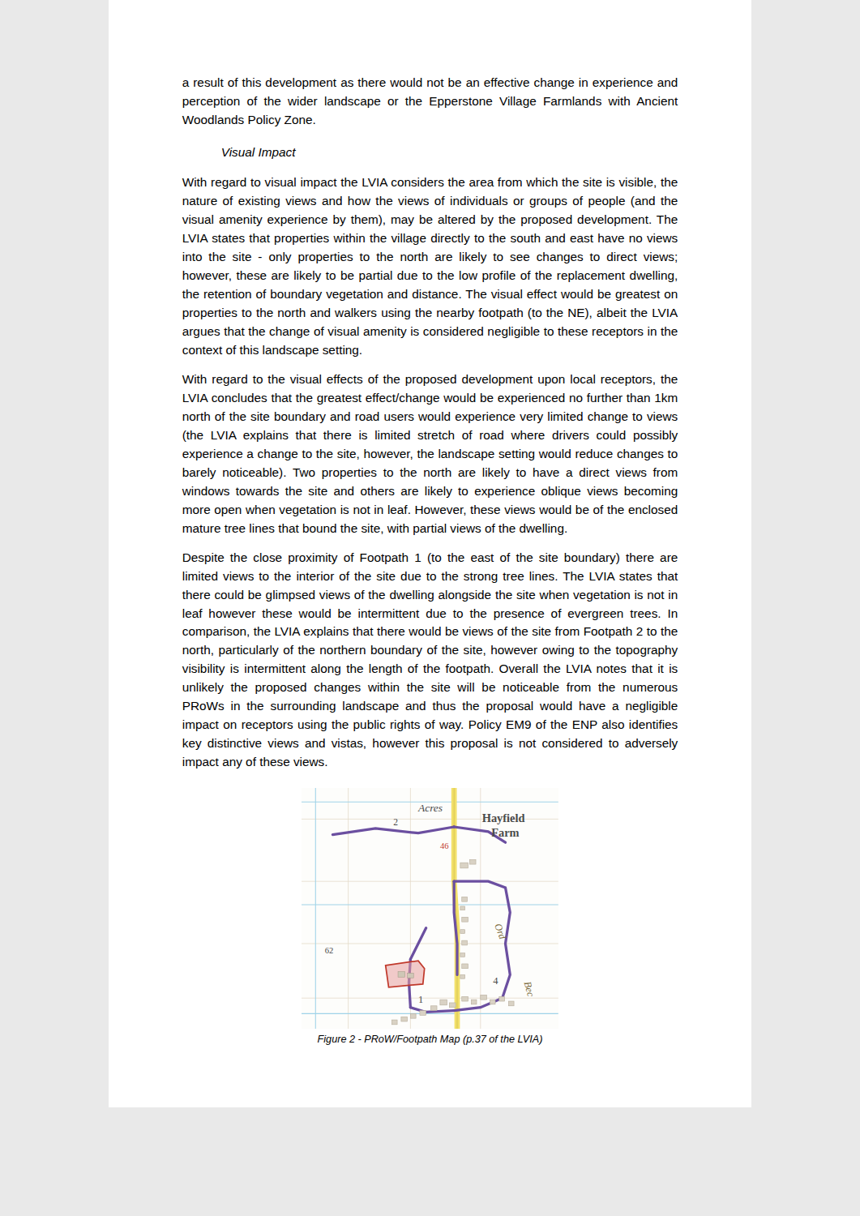a result of this development as there would not be an effective change in experience and perception of the wider landscape or the Epperstone Village Farmlands with Ancient Woodlands Policy Zone.
Visual Impact
With regard to visual impact the LVIA considers the area from which the site is visible, the nature of existing views and how the views of individuals or groups of people (and the visual amenity experience by them), may be altered by the proposed development. The LVIA states that properties within the village directly to the south and east have no views into the site - only properties to the north are likely to see changes to direct views; however, these are likely to be partial due to the low profile of the replacement dwelling, the retention of boundary vegetation and distance. The visual effect would be greatest on properties to the north and walkers using the nearby footpath (to the NE), albeit the LVIA argues that the change of visual amenity is considered negligible to these receptors in the context of this landscape setting.
With regard to the visual effects of the proposed development upon local receptors, the LVIA concludes that the greatest effect/change would be experienced no further than 1km north of the site boundary and road users would experience very limited change to views (the LVIA explains that there is limited stretch of road where drivers could possibly experience a change to the site, however, the landscape setting would reduce changes to barely noticeable). Two properties to the north are likely to have a direct views from windows towards the site and others are likely to experience oblique views becoming more open when vegetation is not in leaf. However, these views would be of the enclosed mature tree lines that bound the site, with partial views of the dwelling.
Despite the close proximity of Footpath 1 (to the east of the site boundary) there are limited views to the interior of the site due to the strong tree lines. The LVIA states that there could be glimpsed views of the dwelling alongside the site when vegetation is not in leaf however these would be intermittent due to the presence of evergreen trees. In comparison, the LVIA explains that there would be views of the site from Footpath 2 to the north, particularly of the northern boundary of the site, however owing to the topography visibility is intermittent along the length of the footpath. Overall the LVIA notes that it is unlikely the proposed changes within the site will be noticeable from the numerous PRoWs in the surrounding landscape and thus the proposal would have a negligible impact on receptors using the public rights of way. Policy EM9 of the ENP also identifies key distinctive views and vistas, however this proposal is not considered to adversely impact any of these views.
Acres Hayfield Farm 2 46 62 Ord Bec 4 1
Figure 2 - PRoW/Footpath Map (p.37 of the LVIA)